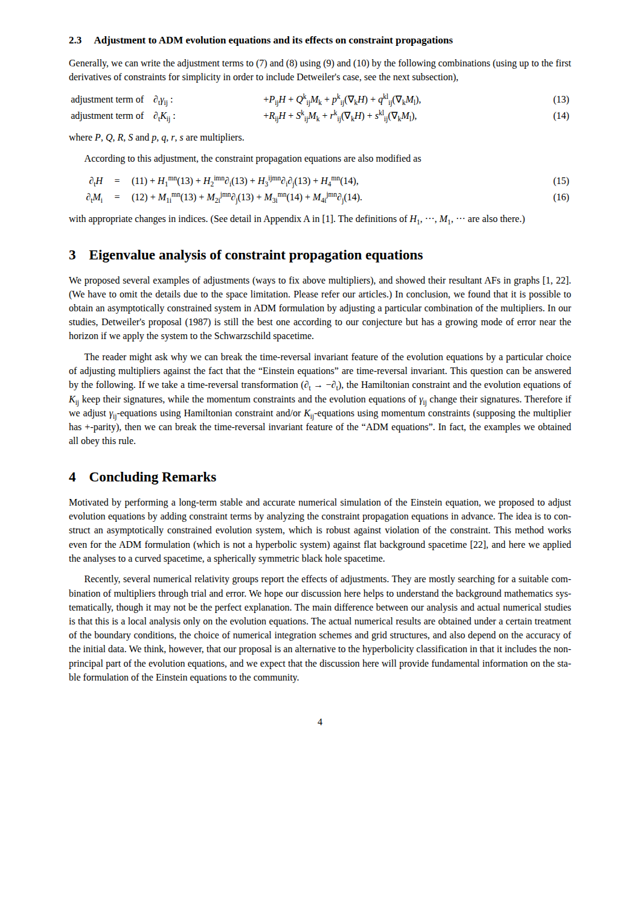2.3 Adjustment to ADM evolution equations and its effects on constraint propagations
Generally, we can write the adjustment terms to (7) and (8) using (9) and (10) by the following combinations (using up to the first derivatives of constraints for simplicity in order to include Detweiler's case, see the next subsection),
| adjustment term of ∂ t γ ij : | + P ij H + Q k ij M k + p k ij (∇ k H ) + q kl ij (∇ k M l ), | (13) |
| adjustment term of ∂ t K ij : | + R ij H + S k ij M k + r k ij (∇ k H ) + s kl ij (∇ k M l ), | (14) |
where P, Q, R, S and p, q, r, s are multipliers.
According to this adjustment, the constraint propagation equations are also modified as
| ∂ t H | = | (11) + H 1 mn (13) + H 2 imn ∂ i (13) + H 3 ijmn ∂ i ∂ j (13) + H 4 mn (14), | (15) |
| ∂ t M i | = | (12) + M 1i mn (13) + M 2i jmn ∂ j (13) + M 3i mn (14) + M 4i jmn ∂ j (14). | (16) |
with appropriate changes in indices. (See detail in Appendix A in [1]. The definitions of H1, ···, M1, ··· are also there.)
3 Eigenvalue analysis of constraint propagation equations
We proposed several examples of adjustments (ways to fix above multipliers), and showed their resultant AFs in graphs [1, 22]. (We have to omit the details due to the space limitation. Please refer our articles.) In conclusion, we found that it is possible to obtain an asymptotically constrained system in ADM formulation by adjusting a particular combination of the multipliers. In our studies, Detweiler's proposal (1987) is still the best one according to our conjecture but has a growing mode of error near the horizon if we apply the system to the Schwarzschild spacetime.
The reader might ask why we can break the time-reversal invariant feature of the evolution equations by a particular choice of adjusting multipliers against the fact that the “Einstein equations” are time-reversal invariant. This question can be answered by the following. If we take a time-reversal transformation (∂t → −∂t), the Hamiltonian constraint and the evolution equations of Kij keep their signatures, while the momentum constraints and the evolution equations of γij change their signatures. Therefore if we adjust γij-equations using Hamiltonian constraint and/or Kij-equations using momentum constraints (supposing the multiplier has +-parity), then we can break the time-reversal invariant feature of the “ADM equations”. In fact, the examples we obtained all obey this rule.
4 Concluding Remarks
Motivated by performing a long-term stable and accurate numerical simulation of the Einstein equation, we proposed to adjust evolution equations by adding constraint terms by analyzing the constraint propagation equations in advance. The idea is to construct an asymptotically constrained evolution system, which is robust against violation of the constraint. This method works even for the ADM formulation (which is not a hyperbolic system) against flat background spacetime [22], and here we applied the analyses to a curved spacetime, a spherically symmetric black hole spacetime.
Recently, several numerical relativity groups report the effects of adjustments. They are mostly searching for a suitable combination of multipliers through trial and error. We hope our discussion here helps to understand the background mathematics systematically, though it may not be the perfect explanation. The main difference between our analysis and actual numerical studies is that this is a local analysis only on the evolution equations. The actual numerical results are obtained under a certain treatment of the boundary conditions, the choice of numerical integration schemes and grid structures, and also depend on the accuracy of the initial data. We think, however, that our proposal is an alternative to the hyperbolicity classification in that it includes the non-principal part of the evolution equations, and we expect that the discussion here will provide fundamental information on the stable formulation of the Einstein equations to the community.
4